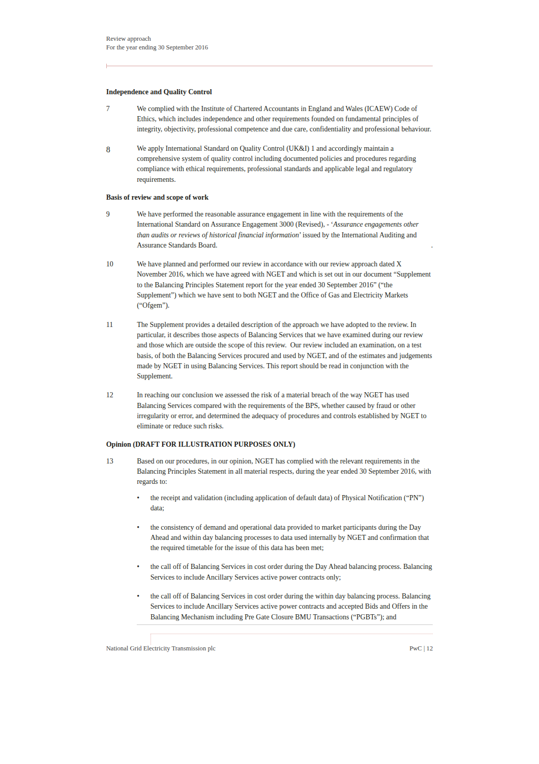Review approach
For the year ending 30 September 2016
Independence and Quality Control
7
We complied with the Institute of Chartered Accountants in England and Wales (ICAEW) Code of Ethics, which includes independence and other requirements founded on fundamental principles of integrity, objectivity, professional competence and due care, confidentiality and professional behaviour.
8
We apply International Standard on Quality Control (UK&I) 1 and accordingly maintain a comprehensive system of quality control including documented policies and procedures regarding compliance with ethical requirements, professional standards and applicable legal and regulatory requirements.
Basis of review and scope of work
9
We have performed the reasonable assurance engagement in line with the requirements of the International Standard on Assurance Engagement 3000 (Revised), - ‘Assurance engagements other than audits or reviews of historical financial information’ issued by the International Auditing and Assurance Standards Board..
10
We have planned and performed our review in accordance with our review approach dated X November 2016, which we have agreed with NGET and which is set out in our document “Supplement to the Balancing Principles Statement report for the year ended 30 September 2016” (“the Supplement”) which we have sent to both NGET and the Office of Gas and Electricity Markets (“Ofgem”).
11
The Supplement provides a detailed description of the approach we have adopted to the review. In particular, it describes those aspects of Balancing Services that we have examined during our review and those which are outside the scope of this review. Our review included an examination, on a test basis, of both the Balancing Services procured and used by NGET, and of the estimates and judgements made by NGET in using Balancing Services. This report should be read in conjunction with the Supplement.
12
In reaching our conclusion we assessed the risk of a material breach of the way NGET has used Balancing Services compared with the requirements of the BPS, whether caused by fraud or other irregularity or error, and determined the adequacy of procedures and controls established by NGET to eliminate or reduce such risks.
Opinion (DRAFT FOR ILLUSTRATION PURPOSES ONLY)
13
Based on our procedures, in our opinion, NGET has complied with the relevant requirements in the Balancing Principles Statement in all material respects, during the year ended 30 September 2016, with regards to:
the receipt and validation (including application of default data) of Physical Notification (“PN”) data;
the consistency of demand and operational data provided to market participants during the Day Ahead and within day balancing processes to data used internally by NGET and confirmation that the required timetable for the issue of this data has been met;
the call off of Balancing Services in cost order during the Day Ahead balancing process. Balancing Services to include Ancillary Services active power contracts only;
the call off of Balancing Services in cost order during the within day balancing process. Balancing Services to include Ancillary Services active power contracts and accepted Bids and Offers in the Balancing Mechanism including Pre Gate Closure BMU Transactions (“PGBTs”); and
National Grid Electricity Transmission plc
PwC | 12